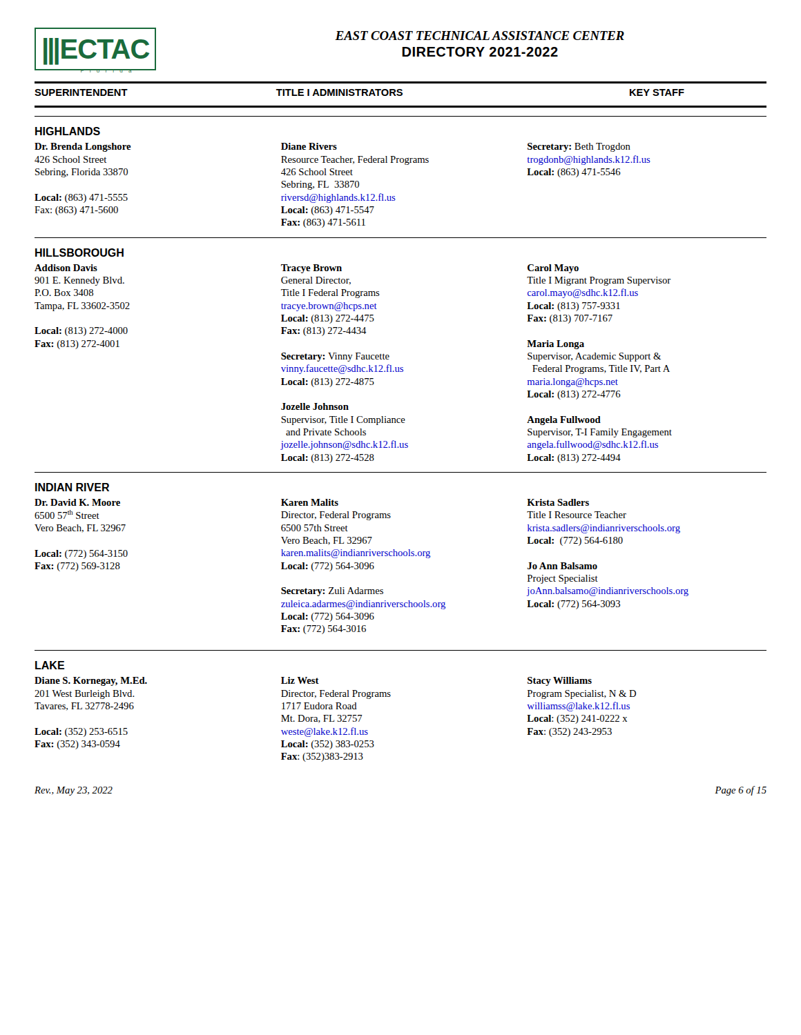|||ECTAC
F l o r i d a
EAST COAST TECHNICAL ASSISTANCE CENTER
DIRECTORY 2021-2022
SUPERINTENDENT
TITLE I ADMINISTRATORS
KEY STAFF
HIGHLANDS
Dr. Brenda Longshore
426 School Street
Sebring, Florida 33870
Local: (863) 471-5555
Fax: (863) 471-5600
Diane Rivers
Resource Teacher, Federal Programs
426 School Street
Sebring, FL 33870
riversd@highlands.k12.fl.us
Local: (863) 471-5547
Fax: (863) 471-5611
Secretary: Beth Trogdon
trogdonb@highlands.k12.fl.us
Local: (863) 471-5546
HILLSBOROUGH
Addison Davis
901 E. Kennedy Blvd.
P.O. Box 3408
Tampa, FL 33602-3502
Local: (813) 272-4000
Fax: (813) 272-4001
Tracye Brown
General Director,
Title I Federal Programs
tracye.brown@hcps.net
Local: (813) 272-4475
Fax: (813) 272-4434
Secretary: Vinny Faucette
vinny.faucette@sdhc.k12.fl.us
Local: (813) 272-4875
Jozelle Johnson
Supervisor, Title I Compliance
and Private Schools
jozelle.johnson@sdhc.k12.fl.us
Local: (813) 272-4528
Carol Mayo
Title I Migrant Program Supervisor
carol.mayo@sdhc.k12.fl.us
Local: (813) 757-9331
Fax: (813) 707-7167
Maria Longa
Supervisor, Academic Support &
Federal Programs, Title IV, Part A
maria.longa@hcps.net
Local: (813) 272-4776
Angela Fullwood
Supervisor, T-I Family Engagement
angela.fullwood@sdhc.k12.fl.us
Local: (813) 272-4494
INDIAN RIVER
Dr. David K. Moore
6500 57th Street
Vero Beach, FL 32967
Local: (772) 564-3150
Fax: (772) 569-3128
Karen Malits
Director, Federal Programs
6500 57th Street
Vero Beach, FL 32967
karen.malits@indianriverschools.org
Local: (772) 564-3096
Secretary: Zuli Adarmes
zuleica.adarmes@indianriverschools.org
Local: (772) 564-3096
Fax: (772) 564-3016
Krista Sadlers
Title I Resource Teacher
krista.sadlers@indianriverschools.org
Local: (772) 564-6180
Jo Ann Balsamo
Project Specialist
joAnn.balsamo@indianriverschools.org
Local: (772) 564-3093
LAKE
Diane S. Kornegay, M.Ed.
201 West Burleigh Blvd.
Tavares, FL 32778-2496
Local: (352) 253-6515
Fax: (352) 343-0594
Liz West
Director, Federal Programs
1717 Eudora Road
Mt. Dora, FL 32757
weste@lake.k12.fl.us
Local: (352) 383-0253
Fax: (352)383-2913
Stacy Williams
Program Specialist, N & D
williamss@lake.k12.fl.us
Local: (352) 241-0222 x
Fax: (352) 243-2953
Rev., May 23, 2022
Page 6 of 15